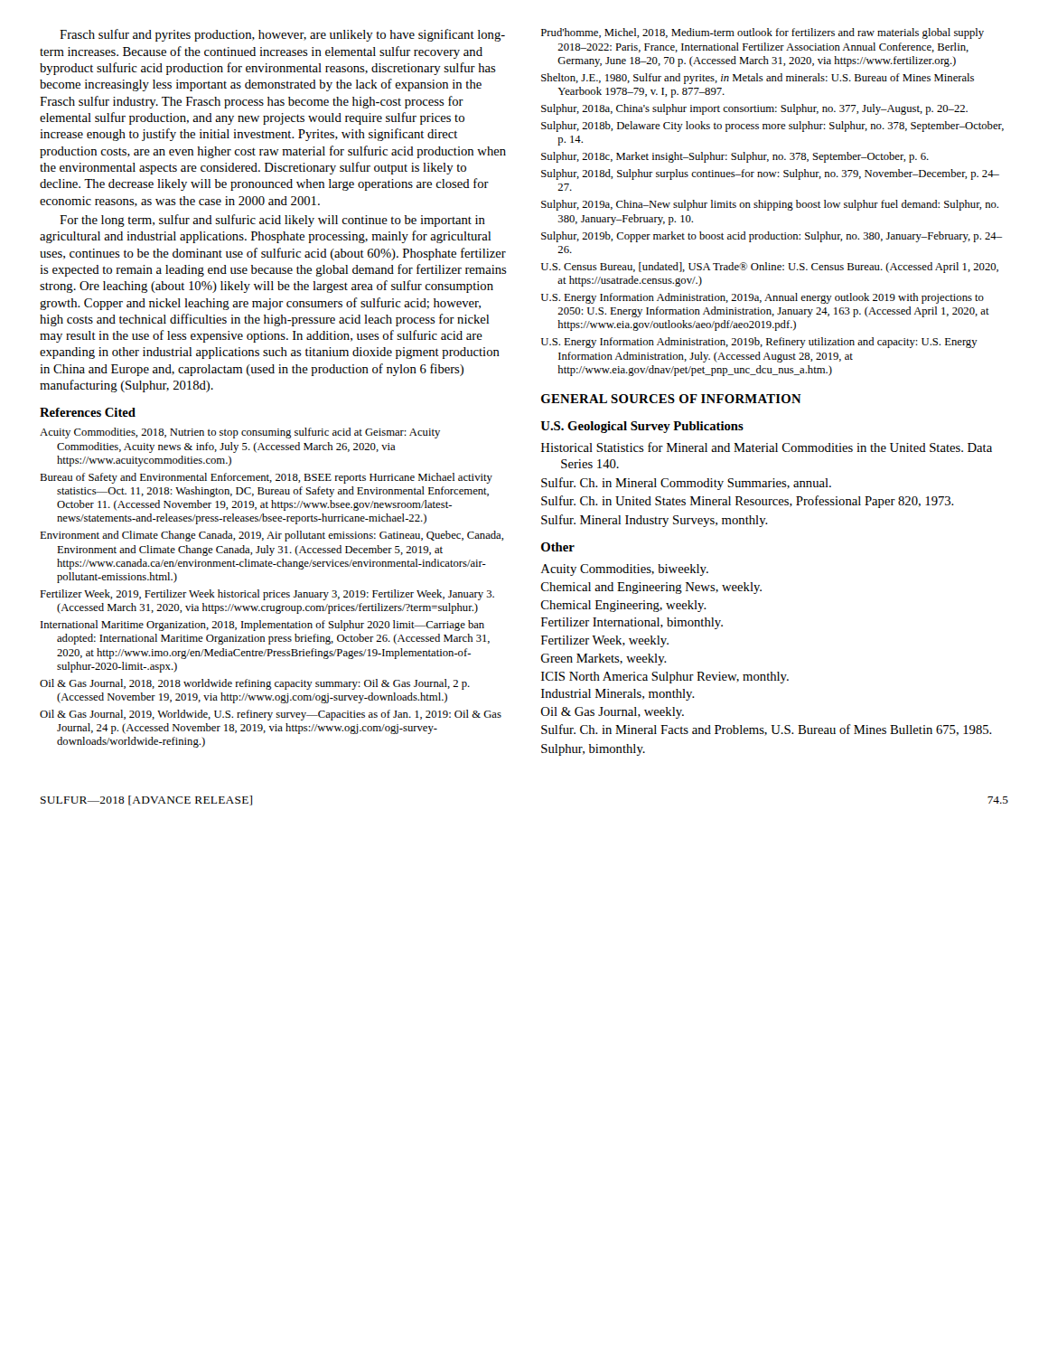Frasch sulfur and pyrites production, however, are unlikely to have significant long-term increases. Because of the continued increases in elemental sulfur recovery and byproduct sulfuric acid production for environmental reasons, discretionary sulfur has become increasingly less important as demonstrated by the lack of expansion in the Frasch sulfur industry. The Frasch process has become the high-cost process for elemental sulfur production, and any new projects would require sulfur prices to increase enough to justify the initial investment. Pyrites, with significant direct production costs, are an even higher cost raw material for sulfuric acid production when the environmental aspects are considered. Discretionary sulfur output is likely to decline. The decrease likely will be pronounced when large operations are closed for economic reasons, as was the case in 2000 and 2001.
For the long term, sulfur and sulfuric acid likely will continue to be important in agricultural and industrial applications. Phosphate processing, mainly for agricultural uses, continues to be the dominant use of sulfuric acid (about 60%). Phosphate fertilizer is expected to remain a leading end use because the global demand for fertilizer remains strong. Ore leaching (about 10%) likely will be the largest area of sulfur consumption growth. Copper and nickel leaching are major consumers of sulfuric acid; however, high costs and technical difficulties in the high-pressure acid leach process for nickel may result in the use of less expensive options. In addition, uses of sulfuric acid are expanding in other industrial applications such as titanium dioxide pigment production in China and Europe and, caprolactam (used in the production of nylon 6 fibers) manufacturing (Sulphur, 2018d).
References Cited
Acuity Commodities, 2018, Nutrien to stop consuming sulfuric acid at Geismar: Acuity Commodities, Acuity news & info, July 5. (Accessed March 26, 2020, via https://www.acuitycommodities.com.)
Bureau of Safety and Environmental Enforcement, 2018, BSEE reports Hurricane Michael activity statistics—Oct. 11, 2018: Washington, DC, Bureau of Safety and Environmental Enforcement, October 11. (Accessed November 19, 2019, at https://www.bsee.gov/newsroom/latest-news/statements-and-releases/press-releases/bsee-reports-hurricane-michael-22.)
Environment and Climate Change Canada, 2019, Air pollutant emissions: Gatineau, Quebec, Canada, Environment and Climate Change Canada, July 31. (Accessed December 5, 2019, at https://www.canada.ca/en/environment-climate-change/services/environmental-indicators/air-pollutant-emissions.html.)
Fertilizer Week, 2019, Fertilizer Week historical prices January 3, 2019: Fertilizer Week, January 3. (Accessed March 31, 2020, via https://www.crugroup.com/prices/fertilizers/?term=sulphur.)
International Maritime Organization, 2018, Implementation of Sulphur 2020 limit—Carriage ban adopted: International Maritime Organization press briefing, October 26. (Accessed March 31, 2020, at http://www.imo.org/en/MediaCentre/PressBriefings/Pages/19-Implementation-of-sulphur-2020-limit-.aspx.)
Oil & Gas Journal, 2018, 2018 worldwide refining capacity summary: Oil & Gas Journal, 2 p. (Accessed November 19, 2019, via http://www.ogj.com/ogj-survey-downloads.html.)
Oil & Gas Journal, 2019, Worldwide, U.S. refinery survey—Capacities as of Jan. 1, 2019: Oil & Gas Journal, 24 p. (Accessed November 18, 2019, via https://www.ogj.com/ogj-survey-downloads/worldwide-refining.)
Prud'homme, Michel, 2018, Medium-term outlook for fertilizers and raw materials global supply 2018–2022: Paris, France, International Fertilizer Association Annual Conference, Berlin, Germany, June 18–20, 70 p. (Accessed March 31, 2020, via https://www.fertilizer.org.)
Shelton, J.E., 1980, Sulfur and pyrites, in Metals and minerals: U.S. Bureau of Mines Minerals Yearbook 1978–79, v. I, p. 877–897.
Sulphur, 2018a, China's sulphur import consortium: Sulphur, no. 377, July–August, p. 20–22.
Sulphur, 2018b, Delaware City looks to process more sulphur: Sulphur, no. 378, September–October, p. 14.
Sulphur, 2018c, Market insight–Sulphur: Sulphur, no. 378, September–October, p. 6.
Sulphur, 2018d, Sulphur surplus continues–for now: Sulphur, no. 379, November–December, p. 24–27.
Sulphur, 2019a, China–New sulphur limits on shipping boost low sulphur fuel demand: Sulphur, no. 380, January–February, p. 10.
Sulphur, 2019b, Copper market to boost acid production: Sulphur, no. 380, January–February, p. 24–26.
U.S. Census Bureau, [undated], USA Trade® Online: U.S. Census Bureau. (Accessed April 1, 2020, at https://usatrade.census.gov/.)
U.S. Energy Information Administration, 2019a, Annual energy outlook 2019 with projections to 2050: U.S. Energy Information Administration, January 24, 163 p. (Accessed April 1, 2020, at https://www.eia.gov/outlooks/aeo/pdf/aeo2019.pdf.)
U.S. Energy Information Administration, 2019b, Refinery utilization and capacity: U.S. Energy Information Administration, July. (Accessed August 28, 2019, at http://www.eia.gov/dnav/pet/pet_pnp_unc_dcu_nus_a.htm.)
GENERAL SOURCES OF INFORMATION
U.S. Geological Survey Publications
Historical Statistics for Mineral and Material Commodities in the United States. Data Series 140.
Sulfur. Ch. in Mineral Commodity Summaries, annual.
Sulfur. Ch. in United States Mineral Resources, Professional Paper 820, 1973.
Sulfur. Mineral Industry Surveys, monthly.
Other
Acuity Commodities, biweekly.
Chemical and Engineering News, weekly.
Chemical Engineering, weekly.
Fertilizer International, bimonthly.
Fertilizer Week, weekly.
Green Markets, weekly.
ICIS North America Sulphur Review, monthly.
Industrial Minerals, monthly.
Oil & Gas Journal, weekly.
Sulfur. Ch. in Mineral Facts and Problems, U.S. Bureau of Mines Bulletin 675, 1985.
Sulphur, bimonthly.
SULFUR—2018 [ADVANCE RELEASE]
74.5